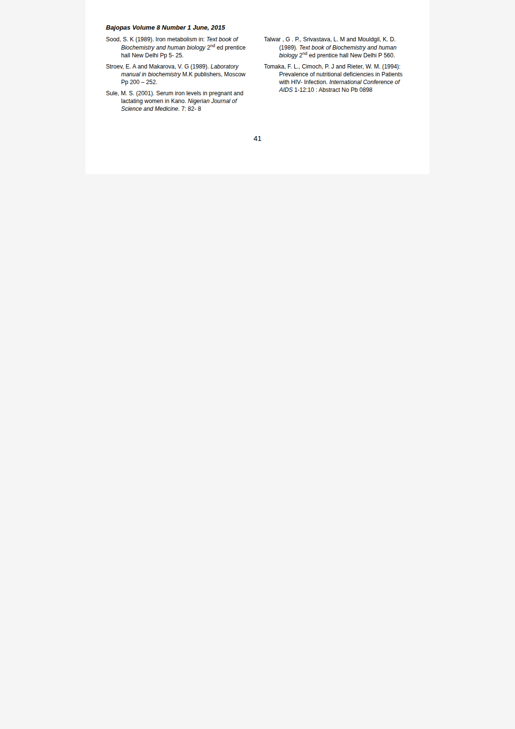Bajopas Volume 8 Number 1 June, 2015
Sood, S. K (1989). Iron metabolism in: Text book of Biochemistry and human biology 2nd ed prentice hall New Delhi Pp 5- 25.
Stroev, E. A and Makarova, V. G (1989). Laboratory manual in biochemistry M.K publishers, Moscow Pp 200 – 252.
Sule, M. S. (2001). Serum iron levels in pregnant and lactating women in Kano. Nigerian Journal of Science and Medicine. 7: 82- 8
Talwar , G . P., Srivastava, L. M and Mouldgil, K. D. (1989). Text book of Biochemistry and human biology 2nd ed prentice hall New Delhi P 560.
Tomaka, F. L., Cimoch, P. J and Rieter, W. M. (1994): Prevalence of nutritional deficiencies in Patients with HIV- Infection. International Conference of AIDS 1-12:10 : Abstract No Pb 0898
41